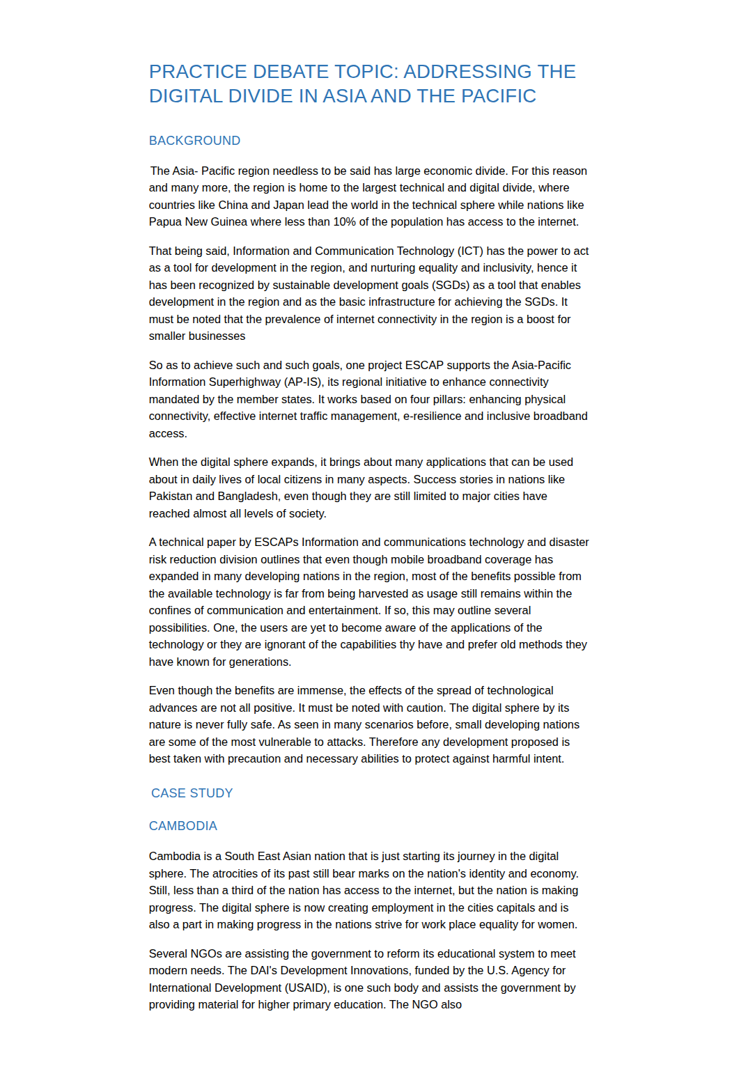Practice Debate Topic: Addressing the Digital Divide in Asia and the Pacific
Background
The Asia- Pacific region needless to be said has large economic divide. For this reason and many more, the region is home to the largest technical and digital divide, where countries like China and Japan lead the world in the technical sphere while nations like Papua New Guinea where less than 10% of the population has access to the internet.
That being said, Information and Communication Technology (ICT) has the power to act as a tool for development in the region, and nurturing equality and inclusivity, hence it has been recognized by sustainable development goals (SGDs) as a tool that enables development in the region and as the basic infrastructure for achieving the SGDs. It must be noted that the prevalence of internet connectivity in the region is a boost for smaller businesses
So as to achieve such and such goals, one project ESCAP supports the Asia-Pacific Information Superhighway (AP-IS), its regional initiative to enhance connectivity mandated by the member states. It works based on four pillars: enhancing physical connectivity, effective internet traffic management, e-resilience and inclusive broadband access.
When the digital sphere expands, it brings about many applications that can be used about in daily lives of local citizens in many aspects. Success stories in nations like Pakistan and Bangladesh, even though they are still limited to major cities have reached almost all levels of society.
A technical paper by ESCAPs Information and communications technology and disaster risk reduction division outlines that even though mobile broadband coverage has expanded in many developing nations in the region, most of the benefits possible from the available technology is far from being harvested as usage still remains within the confines of communication and entertainment. If so, this may outline several possibilities. One, the users are yet to become aware of the applications of the technology or they are ignorant of the capabilities thy have and prefer old methods they have known for generations.
Even though the benefits are immense, the effects of the spread of technological advances are not all positive. It must be noted with caution. The digital sphere by its nature is never fully safe. As seen in many scenarios before, small developing nations are some of the most vulnerable to attacks. Therefore any development proposed is best taken with precaution and necessary abilities to protect against harmful intent.
Case Study
Cambodia
Cambodia is a South East Asian nation that is just starting its journey in the digital sphere. The atrocities of its past still bear marks on the nation's identity and economy. Still, less than a third of the nation has access to the internet, but the nation is making progress. The digital sphere is now creating employment in the cities capitals and is also a part in making progress in the nations strive for work place equality for women.
Several NGOs are assisting the government to reform its educational system to meet modern needs. The DAI's Development Innovations, funded by the U.S. Agency for International Development (USAID), is one such body and assists the government by providing material for higher primary education. The NGO also